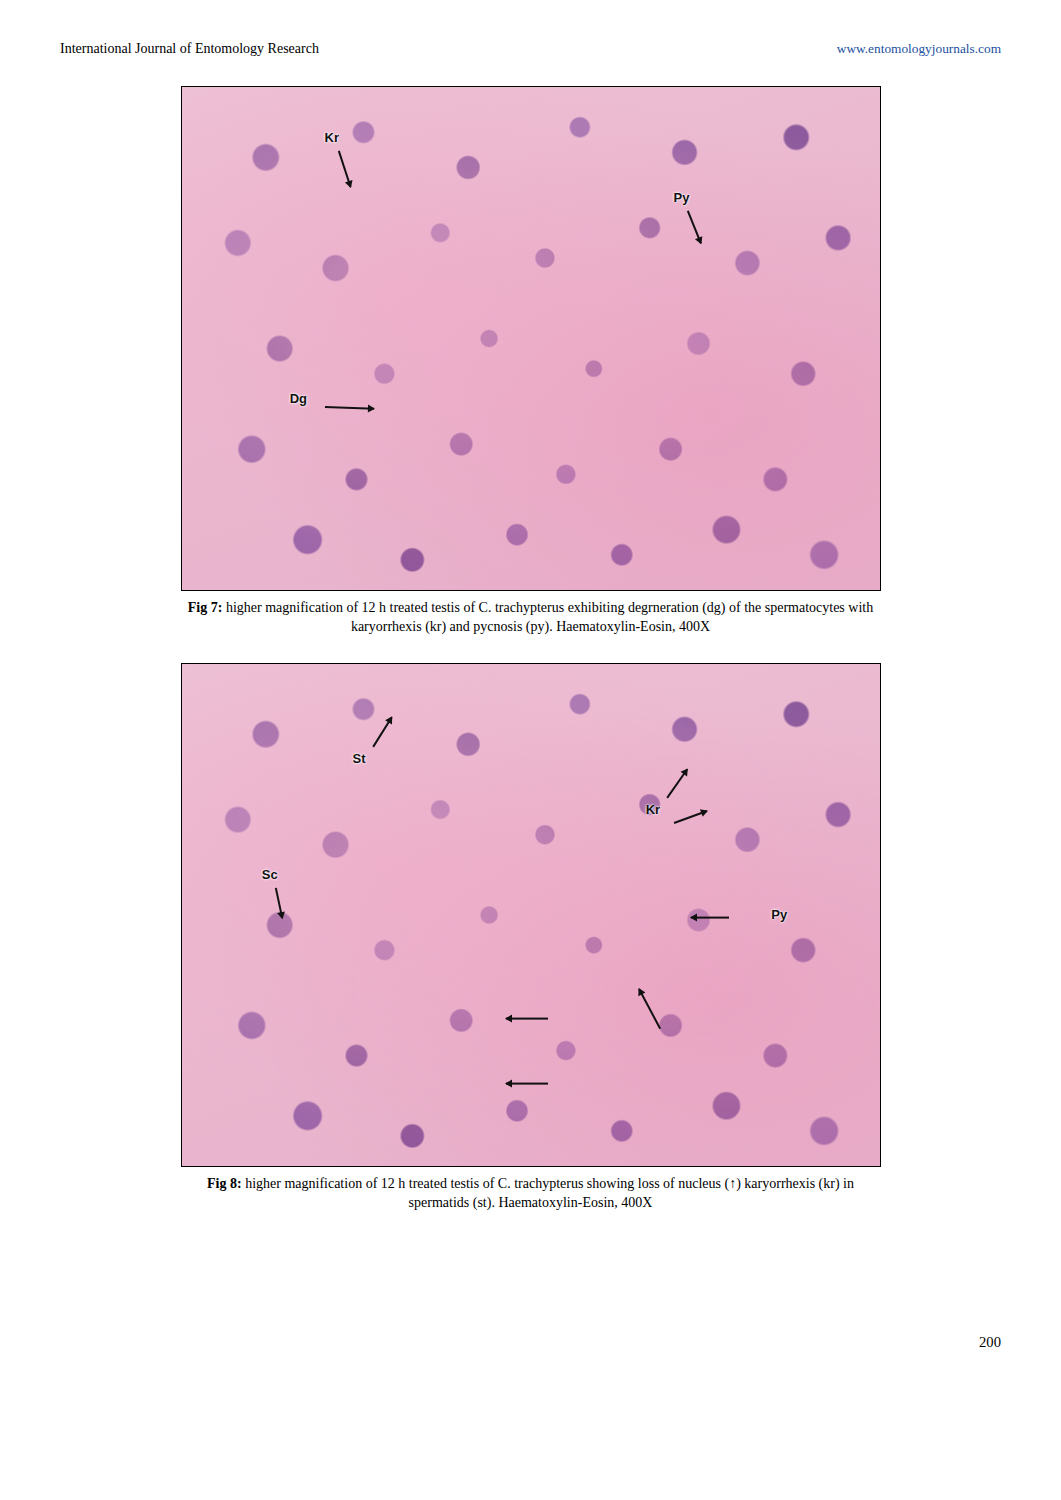International Journal of Entomology Research www.entomologyjournals.com
Kr Py Dg
Fig 7: higher magnification of 12 h treated testis of C. trachypterus exhibiting degrneration (dg) of the spermatocytes with karyorrhexis (kr) and pycnosis (py). Haematoxylin-Eosin, 400X
St Kr Sc Py
Fig 8: higher magnification of 12 h treated testis of C. trachypterus showing loss of nucleus (↑) karyorrhexis (kr) in spermatids (st). Haematoxylin-Eosin, 400X
200